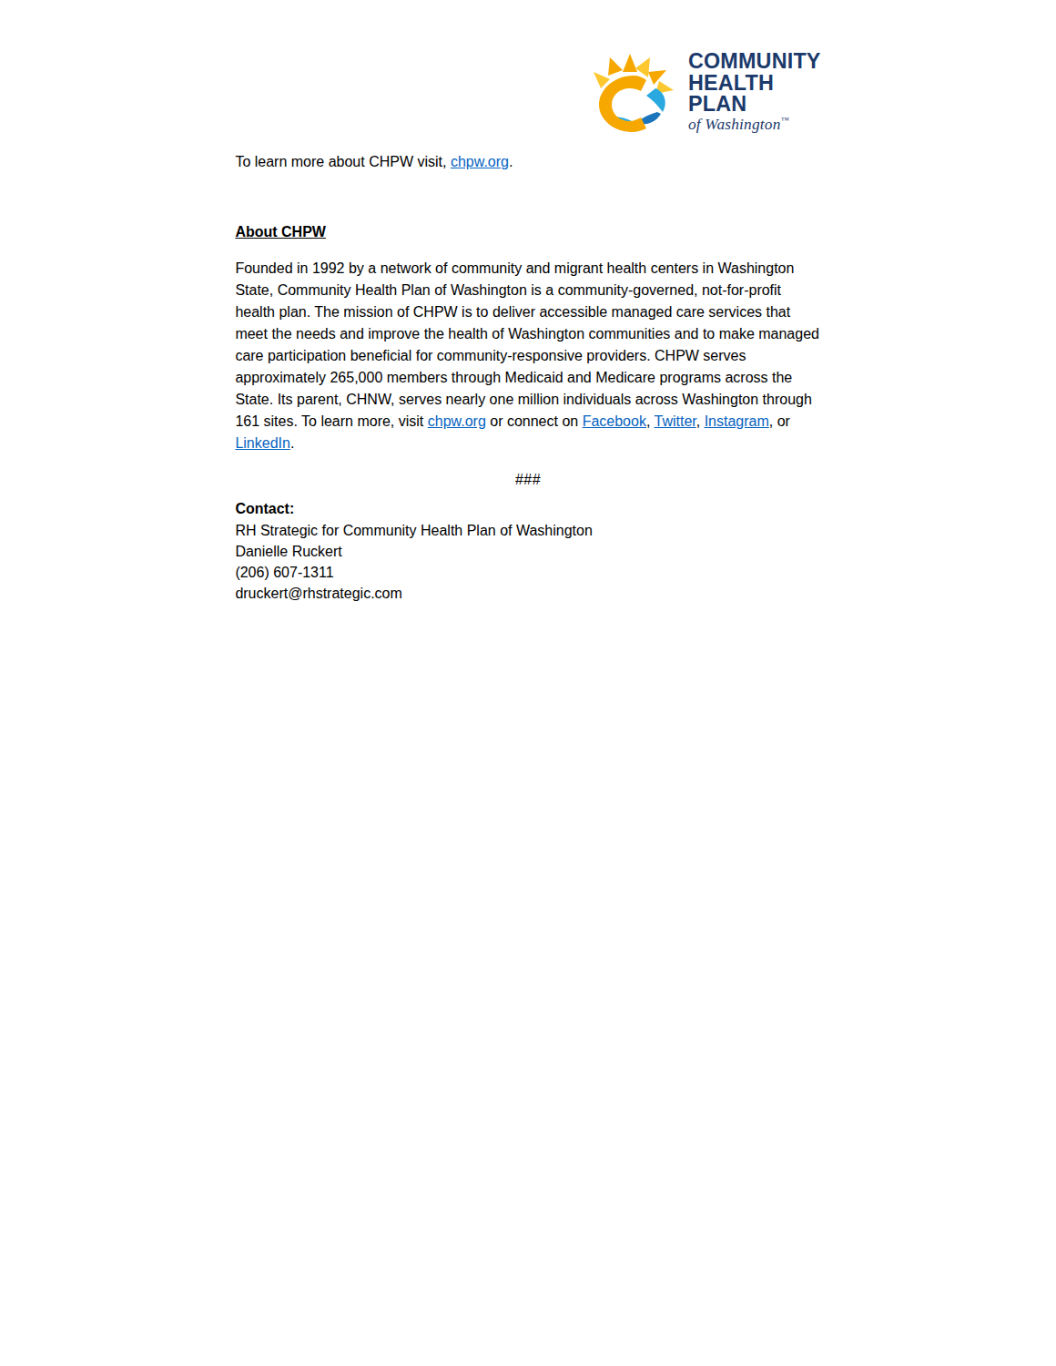COMMUNITY HEALTH PLAN of Washington™
To learn more about CHPW visit, chpw.org.
About CHPW
Founded in 1992 by a network of community and migrant health centers in Washington State, Community Health Plan of Washington is a community-governed, not-for-profit health plan. The mission of CHPW is to deliver accessible managed care services that meet the needs and improve the health of Washington communities and to make managed care participation beneficial for community-responsive providers. CHPW serves approximately 265,000 members through Medicaid and Medicare programs across the State. Its parent, CHNW, serves nearly one million individuals across Washington through 161 sites. To learn more, visit chpw.org or connect on Facebook, Twitter, Instagram, or LinkedIn.
###
Contact:
RH Strategic for Community Health Plan of Washington
Danielle Ruckert
(206) 607-1311
druckert@rhstrategic.com